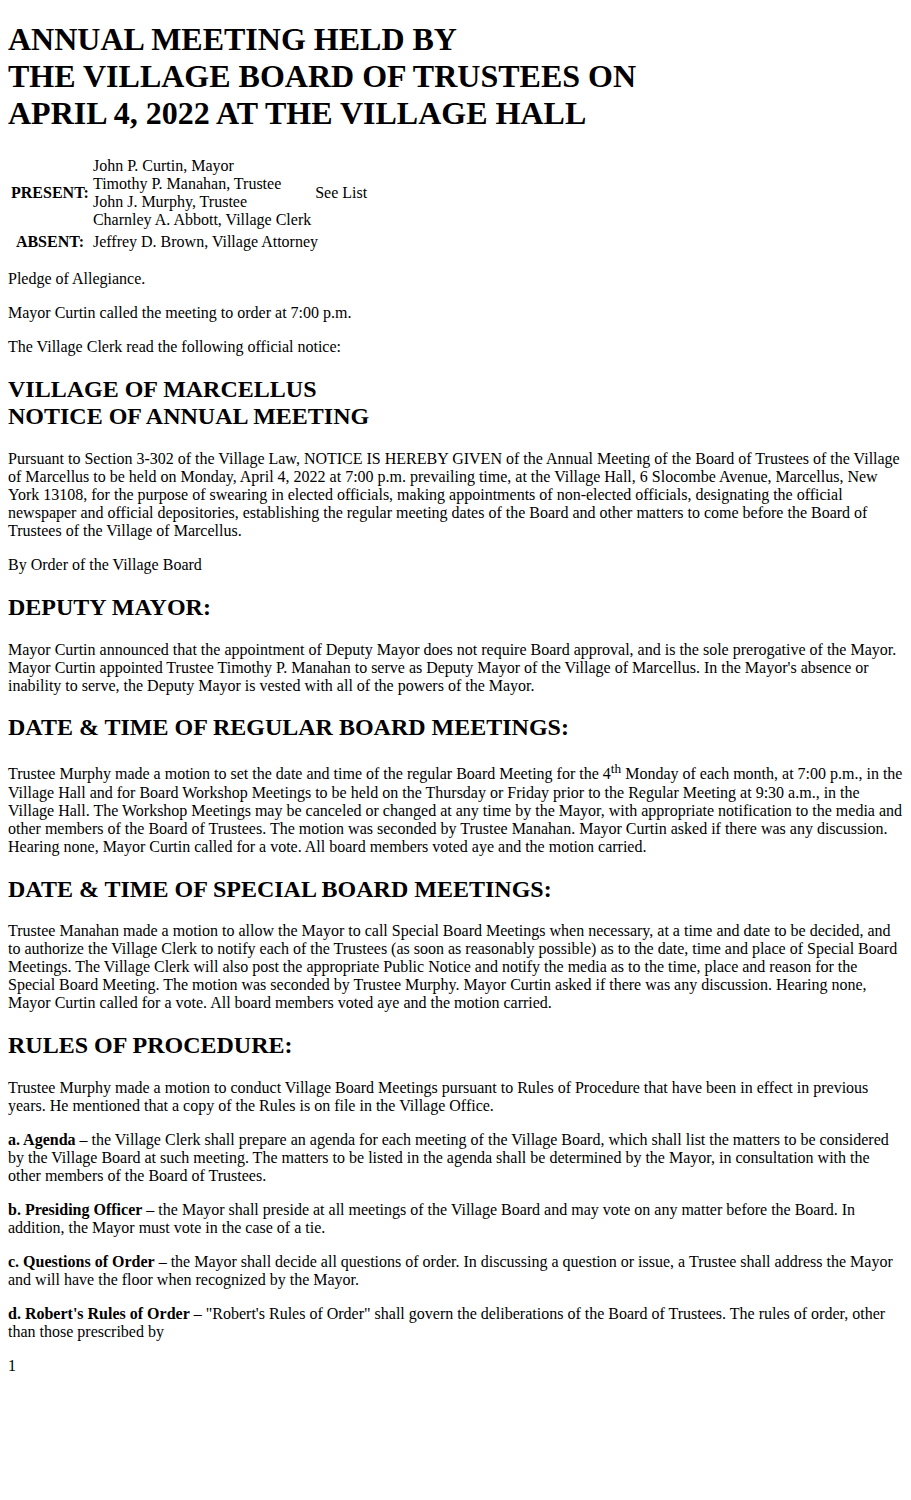ANNUAL MEETING HELD BY
THE VILLAGE BOARD OF TRUSTEES ON
APRIL 4, 2022 AT THE VILLAGE HALL
| PRESENT: | John P. Curtin, Mayor Timothy P. Manahan, Trustee John J. Murphy, Trustee Charnley A. Abbott, Village Clerk | See List |
| ABSENT: | Jeffrey D. Brown, Village Attorney |
Pledge of Allegiance.
Mayor Curtin called the meeting to order at 7:00 p.m.
The Village Clerk read the following official notice:
VILLAGE OF MARCELLUS
NOTICE OF ANNUAL MEETING
Pursuant to Section 3-302 of the Village Law, NOTICE IS HEREBY GIVEN of the Annual Meeting of the Board of Trustees of the Village of Marcellus to be held on Monday, April 4, 2022 at 7:00 p.m. prevailing time, at the Village Hall, 6 Slocombe Avenue, Marcellus, New York 13108, for the purpose of swearing in elected officials, making appointments of non-elected officials, designating the official newspaper and official depositories, establishing the regular meeting dates of the Board and other matters to come before the Board of Trustees of the Village of Marcellus.
By Order of the Village Board
DEPUTY MAYOR:
Mayor Curtin announced that the appointment of Deputy Mayor does not require Board approval, and is the sole prerogative of the Mayor. Mayor Curtin appointed Trustee Timothy P. Manahan to serve as Deputy Mayor of the Village of Marcellus. In the Mayor's absence or inability to serve, the Deputy Mayor is vested with all of the powers of the Mayor.
DATE & TIME OF REGULAR BOARD MEETINGS:
Trustee Murphy made a motion to set the date and time of the regular Board Meeting for the 4th Monday of each month, at 7:00 p.m., in the Village Hall and for Board Workshop Meetings to be held on the Thursday or Friday prior to the Regular Meeting at 9:30 a.m., in the Village Hall. The Workshop Meetings may be canceled or changed at any time by the Mayor, with appropriate notification to the media and other members of the Board of Trustees. The motion was seconded by Trustee Manahan. Mayor Curtin asked if there was any discussion. Hearing none, Mayor Curtin called for a vote. All board members voted aye and the motion carried.
DATE & TIME OF SPECIAL BOARD MEETINGS:
Trustee Manahan made a motion to allow the Mayor to call Special Board Meetings when necessary, at a time and date to be decided, and to authorize the Village Clerk to notify each of the Trustees (as soon as reasonably possible) as to the date, time and place of Special Board Meetings. The Village Clerk will also post the appropriate Public Notice and notify the media as to the time, place and reason for the Special Board Meeting. The motion was seconded by Trustee Murphy. Mayor Curtin asked if there was any discussion. Hearing none, Mayor Curtin called for a vote. All board members voted aye and the motion carried.
RULES OF PROCEDURE:
Trustee Murphy made a motion to conduct Village Board Meetings pursuant to Rules of Procedure that have been in effect in previous years. He mentioned that a copy of the Rules is on file in the Village Office.
a. Agenda – the Village Clerk shall prepare an agenda for each meeting of the Village Board, which shall list the matters to be considered by the Village Board at such meeting. The matters to be listed in the agenda shall be determined by the Mayor, in consultation with the other members of the Board of Trustees.
b. Presiding Officer – the Mayor shall preside at all meetings of the Village Board and may vote on any matter before the Board. In addition, the Mayor must vote in the case of a tie.
c. Questions of Order – the Mayor shall decide all questions of order. In discussing a question or issue, a Trustee shall address the Mayor and will have the floor when recognized by the Mayor.
d. Robert's Rules of Order – "Robert's Rules of Order" shall govern the deliberations of the Board of Trustees. The rules of order, other than those prescribed by
1